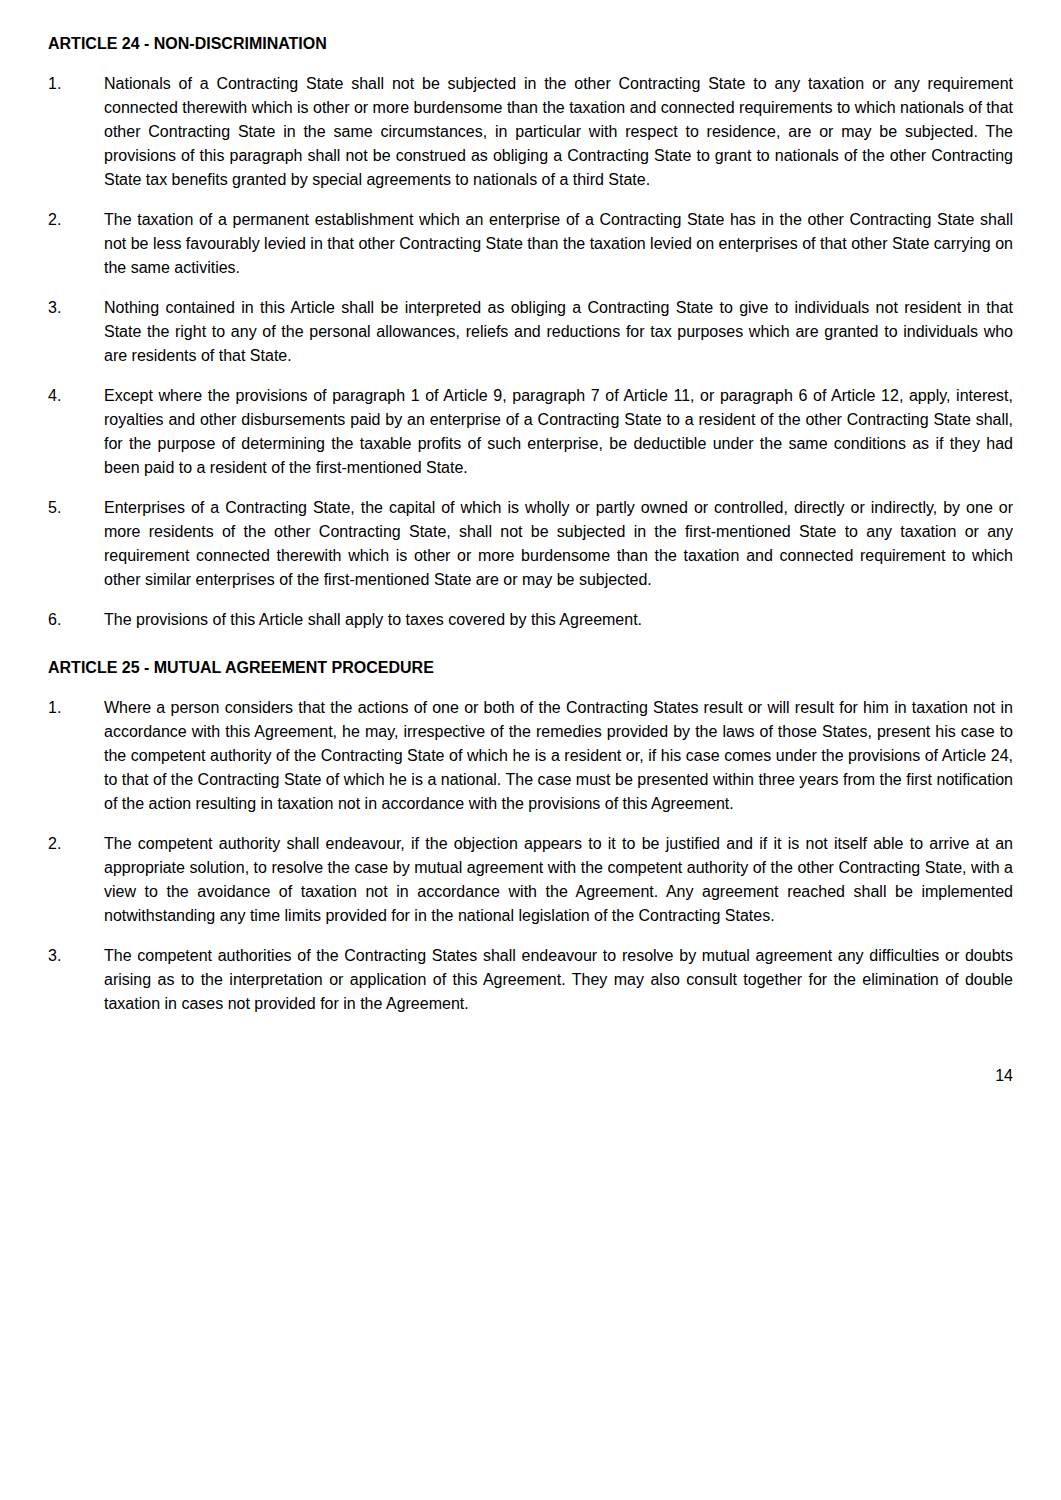ARTICLE 24 - NON-DISCRIMINATION
1.
Nationals of a Contracting State shall not be subjected in the other Contracting State to any taxation or any requirement connected therewith which is other or more burdensome than the taxation and connected requirements to which nationals of that other Contracting State in the same circumstances, in particular with respect to residence, are or may be subjected. The provisions of this paragraph shall not be construed as obliging a Contracting State to grant to nationals of the other Contracting State tax benefits granted by special agreements to nationals of a third State.
2.
The taxation of a permanent establishment which an enterprise of a Contracting State has in the other Contracting State shall not be less favourably levied in that other Contracting State than the taxation levied on enterprises of that other State carrying on the same activities.
3.
Nothing contained in this Article shall be interpreted as obliging a Contracting State to give to individuals not resident in that State the right to any of the personal allowances, reliefs and reductions for tax purposes which are granted to individuals who are residents of that State.
4.
Except where the provisions of paragraph 1 of Article 9, paragraph 7 of Article 11, or paragraph 6 of Article 12, apply, interest, royalties and other disbursements paid by an enterprise of a Contracting State to a resident of the other Contracting State shall, for the purpose of determining the taxable profits of such enterprise, be deductible under the same conditions as if they had been paid to a resident of the first-mentioned State.
5.
Enterprises of a Contracting State, the capital of which is wholly or partly owned or controlled, directly or indirectly, by one or more residents of the other Contracting State, shall not be subjected in the first-mentioned State to any taxation or any requirement connected therewith which is other or more burdensome than the taxation and connected requirement to which other similar enterprises of the first-mentioned State are or may be subjected.
6.
The provisions of this Article shall apply to taxes covered by this Agreement.
ARTICLE 25 - MUTUAL AGREEMENT PROCEDURE
1.
Where a person considers that the actions of one or both of the Contracting States result or will result for him in taxation not in accordance with this Agreement, he may, irrespective of the remedies provided by the laws of those States, present his case to the competent authority of the Contracting State of which he is a resident or, if his case comes under the provisions of Article 24, to that of the Contracting State of which he is a national. The case must be presented within three years from the first notification of the action resulting in taxation not in accordance with the provisions of this Agreement.
2.
The competent authority shall endeavour, if the objection appears to it to be justified and if it is not itself able to arrive at an appropriate solution, to resolve the case by mutual agreement with the competent authority of the other Contracting State, with a view to the avoidance of taxation not in accordance with the Agreement. Any agreement reached shall be implemented notwithstanding any time limits provided for in the national legislation of the Contracting States.
3.
The competent authorities of the Contracting States shall endeavour to resolve by mutual agreement any difficulties or doubts arising as to the interpretation or application of this Agreement. They may also consult together for the elimination of double taxation in cases not provided for in the Agreement.
14